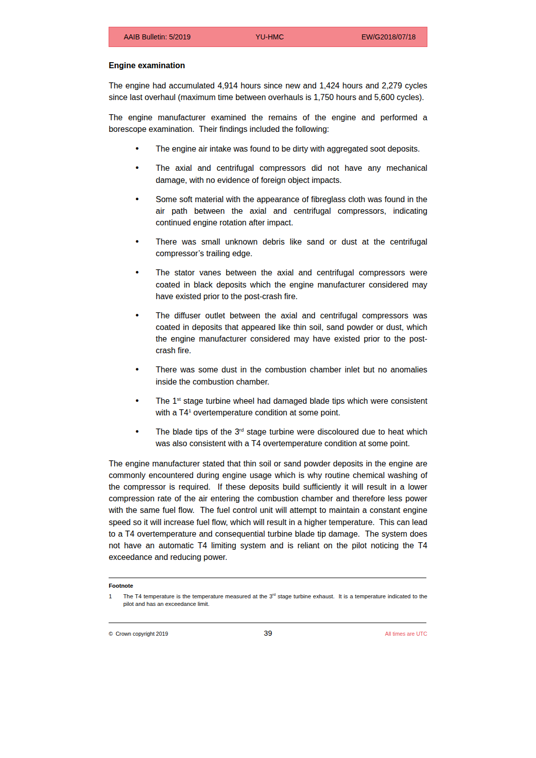AAIB Bulletin: 5/2019
YU-HMC
EW/G2018/07/18
Engine examination
The engine had accumulated 4,914 hours since new and 1,424 hours and 2,279 cycles since last overhaul (maximum time between overhauls is 1,750 hours and 5,600 cycles).
The engine manufacturer examined the remains of the engine and performed a borescope examination. Their findings included the following:
The engine air intake was found to be dirty with aggregated soot deposits.
The axial and centrifugal compressors did not have any mechanical damage, with no evidence of foreign object impacts.
Some soft material with the appearance of fibreglass cloth was found in the air path between the axial and centrifugal compressors, indicating continued engine rotation after impact.
There was small unknown debris like sand or dust at the centrifugal compressor’s trailing edge.
The stator vanes between the axial and centrifugal compressors were coated in black deposits which the engine manufacturer considered may have existed prior to the post-crash fire.
The diffuser outlet between the axial and centrifugal compressors was coated in deposits that appeared like thin soil, sand powder or dust, which the engine manufacturer considered may have existed prior to the post-crash fire.
There was some dust in the combustion chamber inlet but no anomalies inside the combustion chamber.
The 1st stage turbine wheel had damaged blade tips which were consistent with a T41 overtemperature condition at some point.
The blade tips of the 3rd stage turbine were discoloured due to heat which was also consistent with a T4 overtemperature condition at some point.
The engine manufacturer stated that thin soil or sand powder deposits in the engine are commonly encountered during engine usage which is why routine chemical washing of the compressor is required. If these deposits build sufficiently it will result in a lower compression rate of the air entering the combustion chamber and therefore less power with the same fuel flow. The fuel control unit will attempt to maintain a constant engine speed so it will increase fuel flow, which will result in a higher temperature. This can lead to a T4 overtemperature and consequential turbine blade tip damage. The system does not have an automatic T4 limiting system and is reliant on the pilot noticing the T4 exceedance and reducing power.
Footnote
1
The T4 temperature is the temperature measured at the 3rd stage turbine exhaust. It is a temperature indicated to the pilot and has an exceedance limit.
© Crown copyright 2019
39
All times are UTC